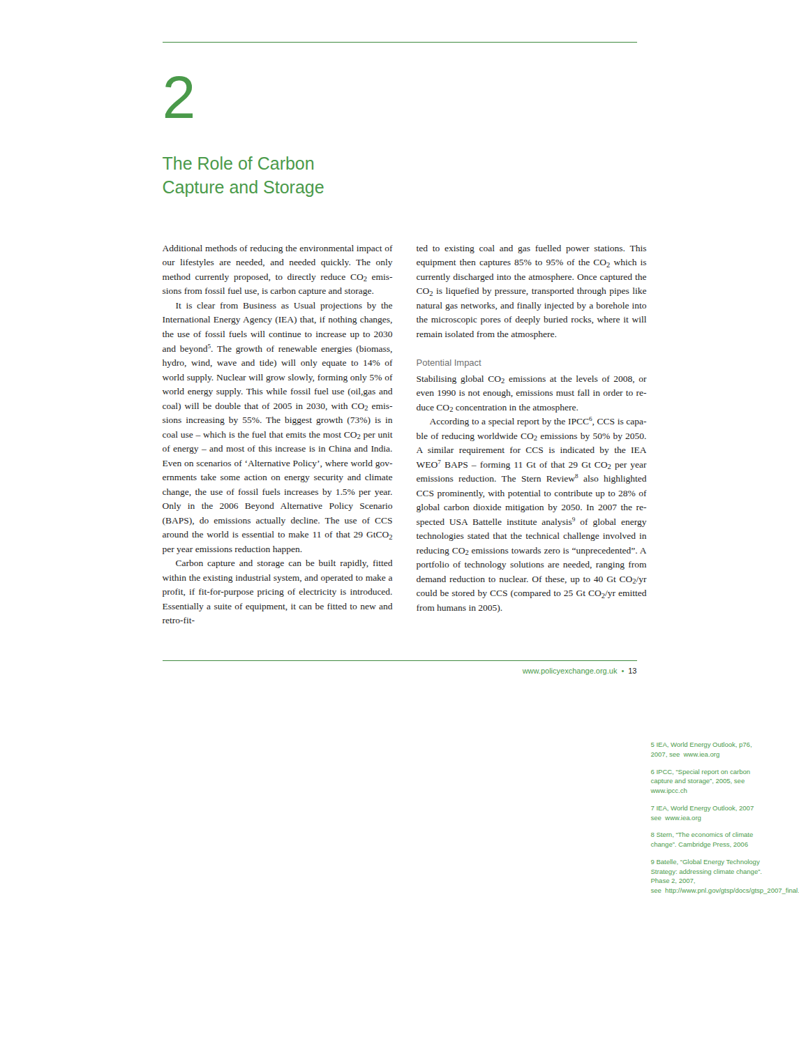2
The Role of Carbon
Capture and Storage
Additional methods of reducing the environmental impact of our lifestyles are needed, and needed quickly. The only method currently proposed, to directly reduce CO2 emissions from fossil fuel use, is carbon capture and storage.
It is clear from Business as Usual projections by the International Energy Agency (IEA) that, if nothing changes, the use of fossil fuels will continue to increase up to 2030 and beyond5. The growth of renewable energies (biomass, hydro, wind, wave and tide) will only equate to 14% of world supply. Nuclear will grow slowly, forming only 5% of world energy supply. This while fossil fuel use (oil,gas and coal) will be double that of 2005 in 2030, with CO2 emissions increasing by 55%. The biggest growth (73%) is in coal use – which is the fuel that emits the most CO2 per unit of energy – and most of this increase is in China and India. Even on scenarios of ‘Alternative Policy’, where world governments take some action on energy security and climate change, the use of fossil fuels increases by 1.5% per year. Only in the 2006 Beyond Alternative Policy Scenario (BAPS), do emissions actually decline. The use of CCS around the world is essential to make 11 of that 29 GtCO2 per year emissions reduction happen.
Carbon capture and storage can be built rapidly, fitted within the existing industrial system, and operated to make a profit, if fit-for-purpose pricing of electricity is introduced. Essentially a suite of equipment, it can be fitted to new and retro-fit-
ted to existing coal and gas fuelled power stations. This equipment then captures 85% to 95% of the CO2 which is currently discharged into the atmosphere. Once captured the CO2 is liquefied by pressure, transported through pipes like natural gas networks, and finally injected by a borehole into the microscopic pores of deeply buried rocks, where it will remain isolated from the atmosphere.
Potential Impact
Stabilising global CO2 emissions at the levels of 2008, or even 1990 is not enough, emissions must fall in order to reduce CO2 concentration in the atmosphere.
According to a special report by the IPCC6, CCS is capable of reducing worldwide CO2 emissions by 50% by 2050. A similar requirement for CCS is indicated by the IEA WEO7 BAPS – forming 11 Gt of that 29 Gt CO2 per year emissions reduction. The Stern Review8 also highlighted CCS prominently, with potential to contribute up to 28% of global carbon dioxide mitigation by 2050. In 2007 the respected USA Battelle institute analysis9 of global energy technologies stated that the technical challenge involved in reducing CO2 emissions towards zero is “unprecedented”. A portfolio of technology solutions are needed, ranging from demand reduction to nuclear. Of these, up to 40 Gt CO2/yr could be stored by CCS (compared to 25 Gt CO2/yr emitted from humans in 2005).
5 IEA, World Energy Outlook, p76, 2007, see www.iea.org
6 IPCC, “Special report on carbon capture and storage”, 2005, see www.ipcc.ch
7 IEA, World Energy Outlook, 2007 see www.iea.org
8 Stern, “The economics of climate change”. Cambridge Press, 2006
9 Batelle, “Global Energy Technology Strategy: addressing climate change”. Phase 2, 2007, see http://www.pnl.gov/gtsp/docs/gtsp_2007_final.pdf
www.policyexchange.org.uk•13